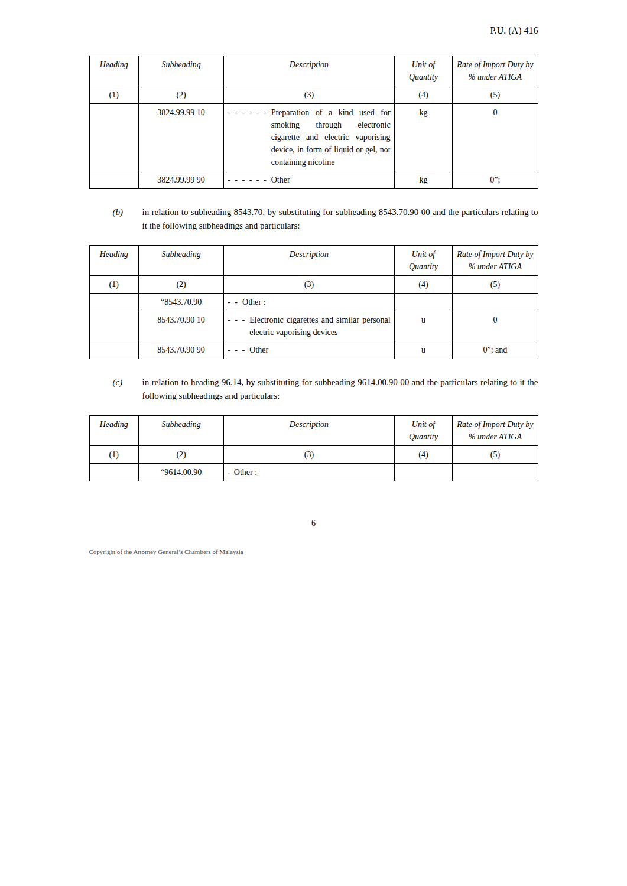P.U. (A) 416
| Heading | Subheading | Description | Unit of Quantity | Rate of Import Duty by % under ATIGA |
| --- | --- | --- | --- | --- |
| (1) | (2) | (3) | (4) | (5) |
| | 3824.99.99 10 | - - - - - - Preparation of a kind used for smoking through electronic cigarette and electric vaporising device, in form of liquid or gel, not containing nicotine | kg | 0 |
| | 3824.99.99 90 | - - - - - - Other | kg | 0”; |
(b) in relation to subheading 8543.70, by substituting for subheading 8543.70.90 00 and the particulars relating to it the following subheadings and particulars:
| Heading | Subheading | Description | Unit of Quantity | Rate of Import Duty by % under ATIGA |
| --- | --- | --- | --- | --- |
| (1) | (2) | (3) | (4) | (5) |
| | “8543.70.90 | - - Other : | | |
| | 8543.70.90 10 | - - - Electronic cigarettes and similar personal electric vaporising devices | u | 0 |
| | 8543.70.90 90 | - - - Other | u | 0”; and |
(c) in relation to heading 96.14, by substituting for subheading 9614.00.90 00 and the particulars relating to it the following subheadings and particulars:
| Heading | Subheading | Description | Unit of Quantity | Rate of Import Duty by % under ATIGA |
| --- | --- | --- | --- | --- |
| (1) | (2) | (3) | (4) | (5) |
| | “9614.00.90 | - Other : | | |
6
Copyright of the Attorney General’s Chambers of Malaysia